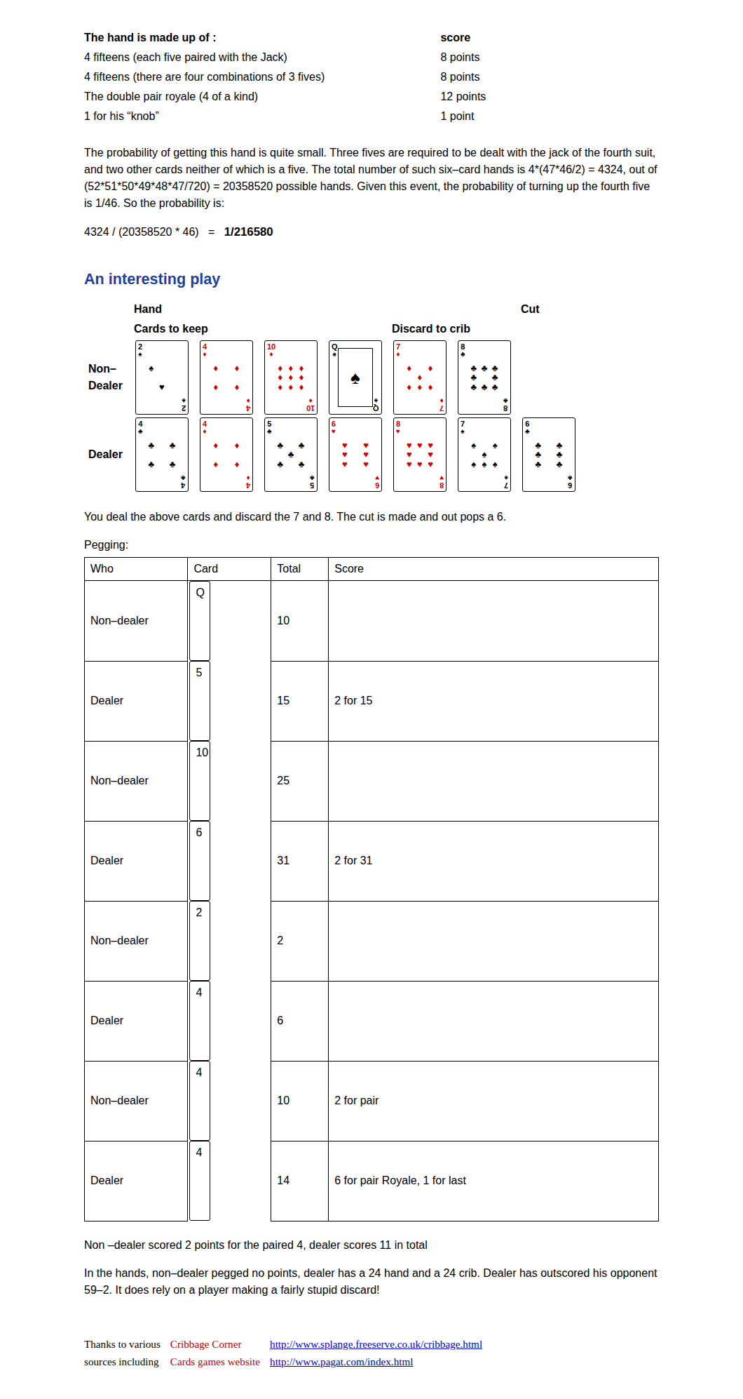| The hand is made up of : | score |
| 4 fifteens (each five paired with the Jack) | 8 points |
| 4 fifteens (there are four combinations of 3 fives) | 8 points |
| The double pair royale (4 of a kind) | 12 points |
| 1 for his “knob” | 1 point |
The probability of getting this hand is quite small. Three fives are required to be dealt with the jack of the fourth suit, and two other cards neither of which is a five. The total number of such six–card hands is 4*(47*46/2) = 4324, out of (52*51*50*49*48*47/720) = 20358520 possible hands. Given this event, the probability of turning up the fourth five is 1/46. So the probability is:
4324 / (20358520 * 46) = 1/216580
An interesting play
| | Hand | | Cut |
| | Cards to keep | Discard to crib | |
| Non– Dealer | 2 ♠ ♠ ♥ 2 ♠ | 4 ♦ ♦ ♦ ♦ ♦ 4 ♦ | 10 ♦ ♦ ♦ ♦ ♦ ♦ ♦ ♦ ♦ ♦ 10 ♦ | Q ♠ ♠ Q ♠ | 7 ♦ ♦ ♦ ♦ ♦ ♦ ♦ 7 ♦ | 8 ♣ ♣ ♣ ♣ ♣ ♣ ♣ ♣ ♣ 8 ♣ | |
| Dealer | 4 ♣ ♣ ♣ ♣ ♣ 4 ♣ | 4 ♦ ♦ ♦ ♦ ♦ 4 ♦ | 5 ♣ ♣ ♣ ♣ ♣ ♣ 5 ♣ | 6 ♥ ♥ ♥ ♥ ♥ ♥ ♥ 6 ♥ | 8 ♥ ♥ ♥ ♥ ♥ ♥ ♥ ♥ ♥ 8 ♥ | 7 ♠ ♠ ♠ ♠ ♠ ♠ ♠ 7 ♠ | 6 ♣ ♣ ♣ ♣ ♣ ♣ ♣ 6 ♣ |
You deal the above cards and discard the 7 and 8. The cut is made and out pops a 6.
Pegging:
| Who | Card | Total | Score |
| --- | --- | --- | --- |
| Non–dealer | Q | 10 | |
| Dealer | 5 | 15 | 2 for 15 |
| Non–dealer | 10 | 25 | |
| Dealer | 6 | 31 | 2 for 31 |
| Non–dealer | 2 | 2 | |
| Dealer | 4 | 6 | |
| Non–dealer | 4 | 10 | 2 for pair |
| Dealer | 4 | 14 | 6 for pair Royale, 1 for last |
Non –dealer scored 2 points for the paired 4, dealer scores 11 in total
In the hands, non–dealer pegged no points, dealer has a 24 hand and a 24 crib. Dealer has outscored his opponent 59–2. It does rely on a player making a fairly stupid discard!
| Thanks to various | Cribbage Corner | http://www.splange.freeserve.co.uk/cribbage.html |
| sources including | Cards games website | http://www.pagat.com/index.html |